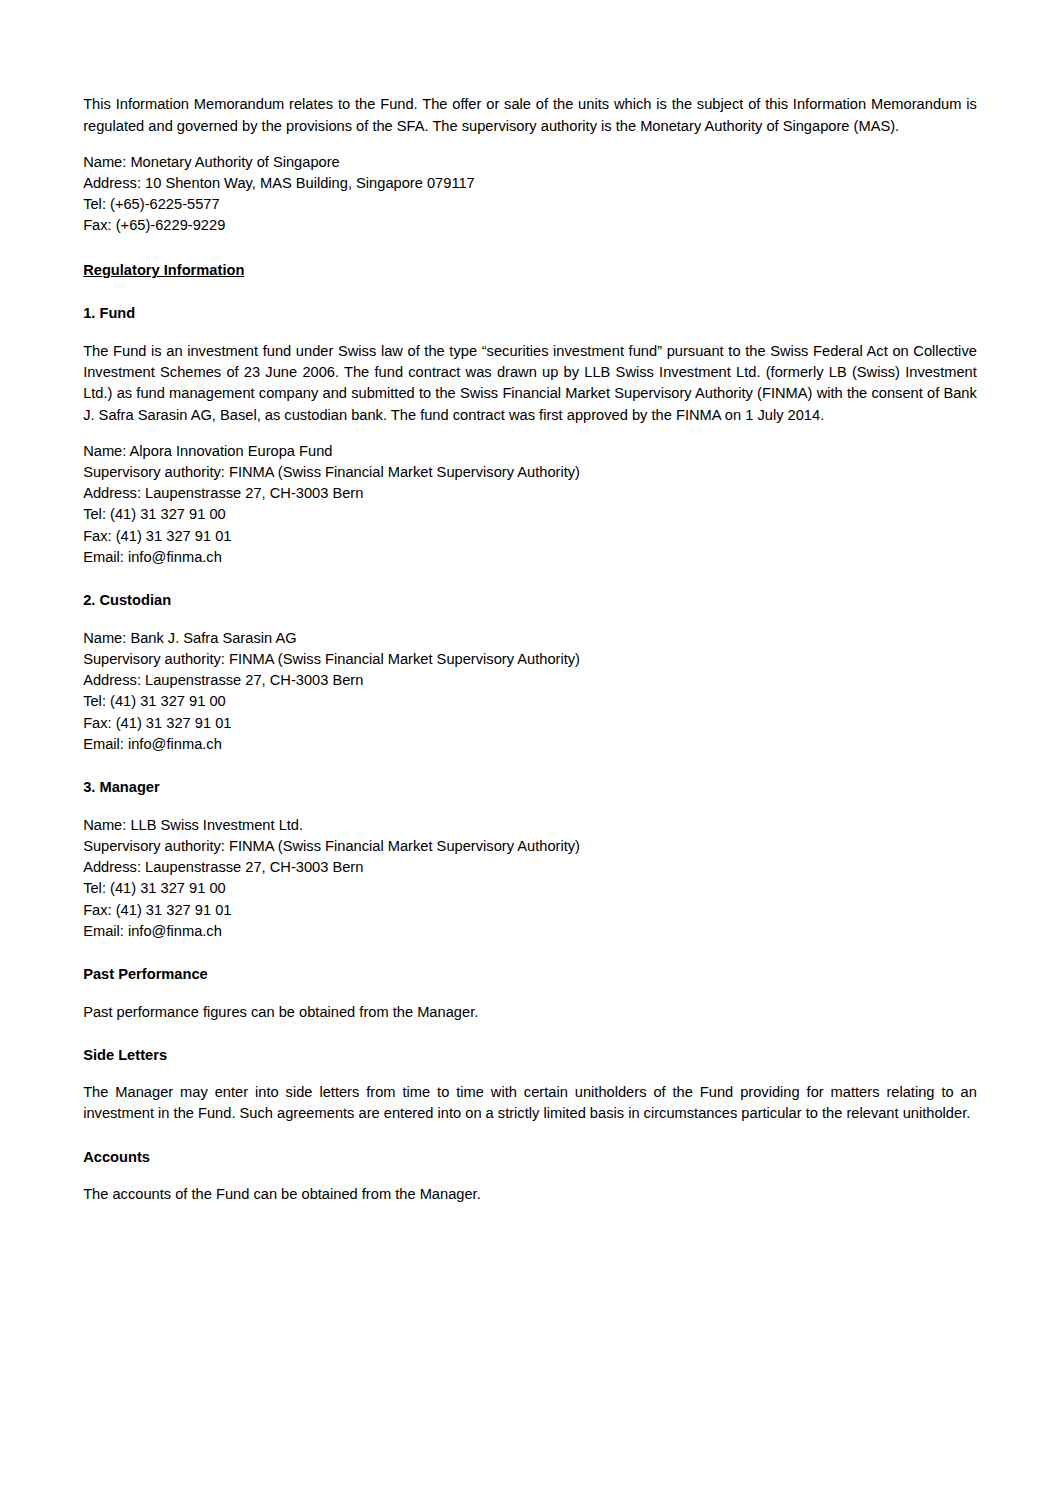This Information Memorandum relates to the Fund. The offer or sale of the units which is the subject of this Information Memorandum is regulated and governed by the provisions of the SFA. The supervisory authority is the Monetary Authority of Singapore (MAS).
Name: Monetary Authority of Singapore
Address: 10 Shenton Way, MAS Building, Singapore 079117
Tel: (+65)-6225-5577
Fax: (+65)-6229-9229
Regulatory Information
1. Fund
The Fund is an investment fund under Swiss law of the type “securities investment fund” pursuant to the Swiss Federal Act on Collective Investment Schemes of 23 June 2006. The fund contract was drawn up by LLB Swiss Investment Ltd. (formerly LB (Swiss) Investment Ltd.) as fund management company and submitted to the Swiss Financial Market Supervisory Authority (FINMA) with the consent of Bank J. Safra Sarasin AG, Basel, as custodian bank. The fund contract was first approved by the FINMA on 1 July 2014.
Name: Alpora Innovation Europa Fund
Supervisory authority: FINMA (Swiss Financial Market Supervisory Authority)
Address: Laupenstrasse 27, CH-3003 Bern
Tel: (41) 31 327 91 00
Fax: (41) 31 327 91 01
Email: info@finma.ch
2. Custodian
Name: Bank J. Safra Sarasin AG
Supervisory authority: FINMA (Swiss Financial Market Supervisory Authority)
Address: Laupenstrasse 27, CH-3003 Bern
Tel: (41) 31 327 91 00
Fax: (41) 31 327 91 01
Email: info@finma.ch
3. Manager
Name: LLB Swiss Investment Ltd.
Supervisory authority: FINMA (Swiss Financial Market Supervisory Authority)
Address: Laupenstrasse 27, CH-3003 Bern
Tel: (41) 31 327 91 00
Fax: (41) 31 327 91 01
Email: info@finma.ch
Past Performance
Past performance figures can be obtained from the Manager.
Side Letters
The Manager may enter into side letters from time to time with certain unitholders of the Fund providing for matters relating to an investment in the Fund. Such agreements are entered into on a strictly limited basis in circumstances particular to the relevant unitholder.
Accounts
The accounts of the Fund can be obtained from the Manager.